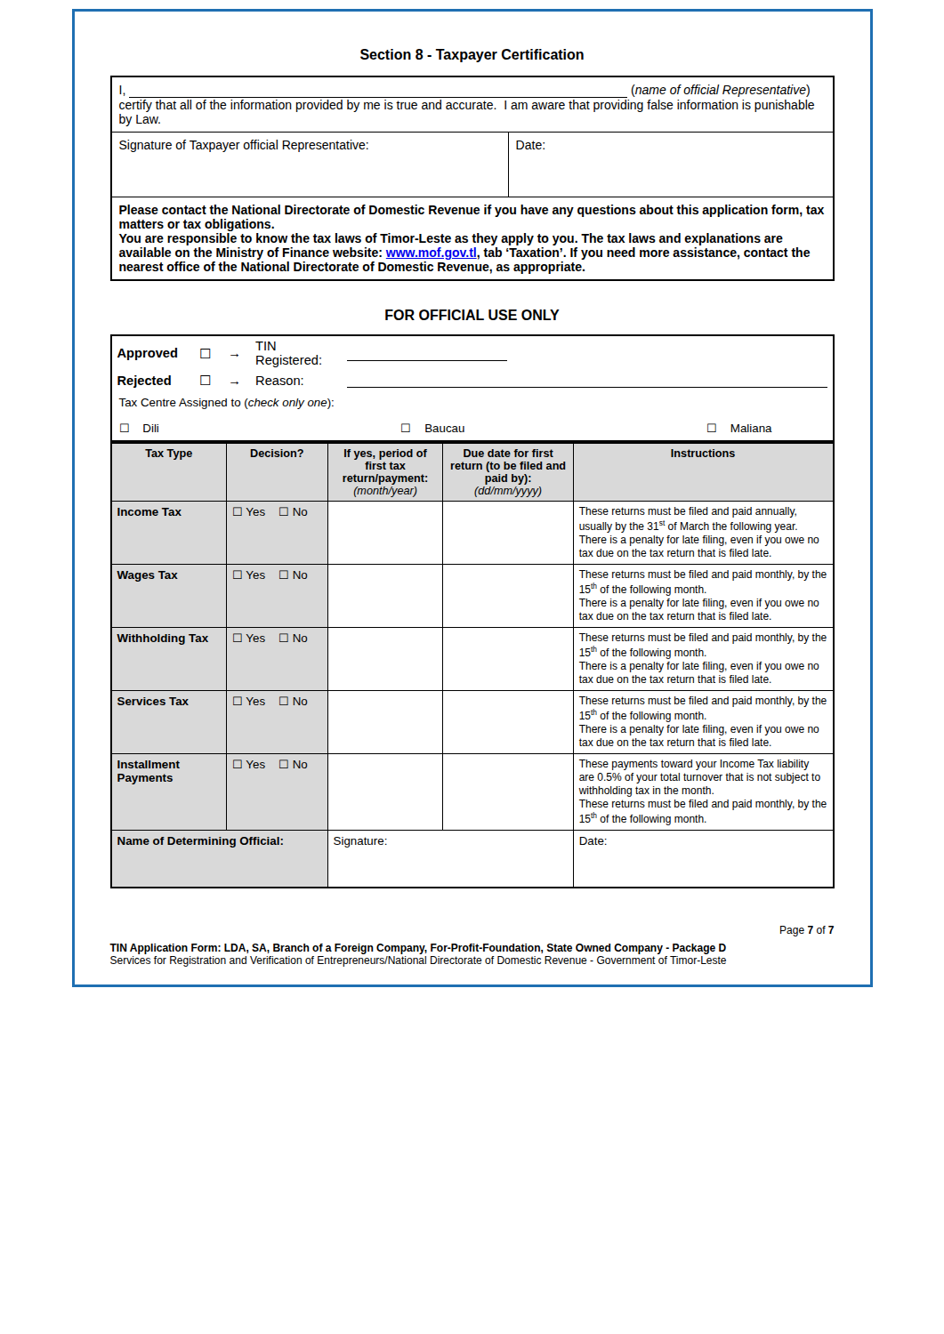Section 8 - Taxpayer Certification
| I, ( name of official Representative ) certify that all of the information provided by me is true and accurate. I am aware that providing false information is punishable by Law. |
| Signature of Taxpayer official Representative: | Date: |
| Please contact the National Directorate of Domestic Revenue if you have any questions about this application form, tax matters or tax obligations. You are responsible to know the tax laws of Timor-Leste as they apply to you. The tax laws and explanations are available on the Ministry of Finance website: www.mof.gov.tl , tab ‘Taxation’. If you need more assistance, contact the nearest office of the National Directorate of Domestic Revenue, as appropriate. |
FOR OFFICIAL USE ONLY
| Approved | ☐ | → | TIN Registered: | |
| Rejected | ☐ | → | Reason: | |
Tax Centre Assigned to (check only one):
☐ Dili
☐ Baucau
☐ Maliana
| Tax Type | Decision? | If yes, period of first tax return/payment: (month/year) | Due date for first return (to be filed and paid by): (dd/mm/yyyy) | Instructions |
| --- | --- | --- | --- | --- |
| Income Tax | ☐ Yes ☐ No | | | These returns must be filed and paid annually, usually by the 31 st of March the following year. There is a penalty for late filing, even if you owe no tax due on the tax return that is filed late. |
| Wages Tax | ☐ Yes ☐ No | | | These returns must be filed and paid monthly, by the 15 th of the following month. There is a penalty for late filing, even if you owe no tax due on the tax return that is filed late. |
| Withholding Tax | ☐ Yes ☐ No | | | These returns must be filed and paid monthly, by the 15 th of the following month. There is a penalty for late filing, even if you owe no tax due on the tax return that is filed late. |
| Services Tax | ☐ Yes ☐ No | | | These returns must be filed and paid monthly, by the 15 th of the following month. There is a penalty for late filing, even if you owe no tax due on the tax return that is filed late. |
| Installment Payments | ☐ Yes ☐ No | | | These payments toward your Income Tax liability are 0.5% of your total turnover that is not subject to withholding tax in the month. These returns must be filed and paid monthly, by the 15 th of the following month. |
| Name of Determining Official: | Signature: | Date: |
Page 7 of 7
TIN Application Form: LDA, SA, Branch of a Foreign Company, For-Profit-Foundation, State Owned Company - Package D
Services for Registration and Verification of Entrepreneurs/National Directorate of Domestic Revenue - Government of Timor-Leste